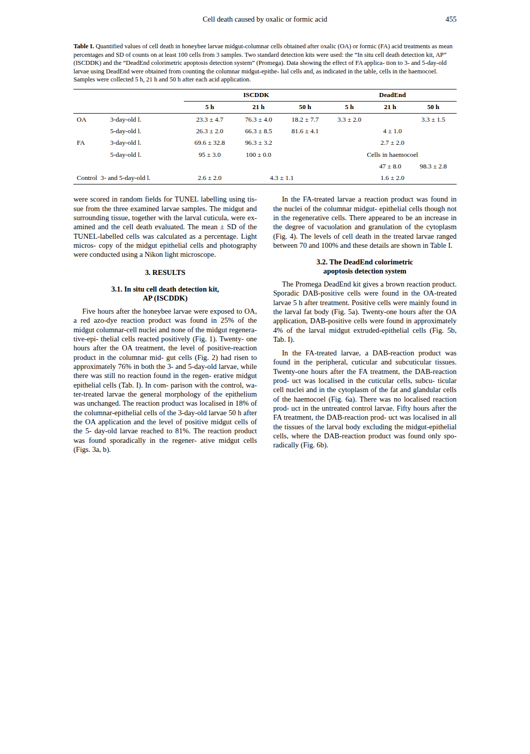Cell death caused by oxalic or formic acid 455
Table I. Quantified values of cell death in honeybee larvae midgut-columnar cells obtained after oxalic (OA) or formic (FA) acid treatments as mean percentages and SD of counts on at least 100 cells from 3 samples. Two standard detection kits were used: the “In situ cell death detection kit, AP” (ISCDDK) and the “DeadEnd colorimetric apoptosis detection system” (Promega). Data showing the effect of FA applica- tion to 3- and 5-day-old larvae using DeadEnd were obtained from counting the columnar midgut-epithe- lial cells and, as indicated in the table, cells in the haemocoel. Samples were collected 5 h, 21 h and 50 h after each acid application.
| | ISCDDK | DeadEnd |
| --- | --- | --- |
| | 5 h | 21 h | 50 h | 5 h | 21 h | 50 h |
| OA | 3-day-old l. | 23.3 ± 4.7 | 76.3 ± 4.0 | 18.2 ± 7.7 | 3.3 ± 2.0 | | 3.3 ± 1.5 |
| | 5-day-old l. | 26.3 ± 2.0 | 66.3 ± 8.5 | 81.6 ± 4.1 | 4 ± 1.0 |
| FA | 3-day-old l. | 69.6 ± 32.8 | 96.3 ± 3.2 | | 2.7 ± 2.0 |
| | 5-day-old l. | 95 ± 3.0 | 100 ± 0.0 | | Cells in haemocoel |
| | | | | | | 47 ± 8.0 | 98.3 ± 2.8 |
| Control 3- and 5-day-old l. | 2.6 ± 2.0 | 4.3 ± 1.1 | 1.6 ± 2.0 |
were scored in random fields for TUNEL labelling using tissue from the three examined larvae samples. The midgut and surrounding tissue, together with the larval cuticula, were examined and the cell death evaluated. The mean ± SD of the TUNEL-labelled cells was calculated as a percentage. Light micros- copy of the midgut epithelial cells and photography were conducted using a Nikon light microscope.
3. RESULTS
3.1. In situ cell death detection kit,
AP (ISCDDK)
Five hours after the honeybee larvae were exposed to OA, a red azo-dye reaction product was found in 25% of the midgut columnar-cell nuclei and none of the midgut regenerative-epi- thelial cells reacted positively (Fig. 1). Twenty- one hours after the OA treatment, the level of positive-reaction product in the columnar mid- gut cells (Fig. 2) had risen to approximately 76% in both the 3- and 5-day-old larvae, while there was still no reaction found in the regen- erative midgut epithelial cells (Tab. I). In com- parison with the control, water-treated larvae the general morphology of the epithelium was unchanged. The reaction product was localised in 18% of the columnar-epithelial cells of the 3-day-old larvae 50 h after the OA application and the level of positive midgut cells of the 5- day-old larvae reached to 81%. The reaction product was found sporadically in the regener- ative midgut cells (Figs. 3a, b).
In the FA-treated larvae a reaction product was found in the nuclei of the columnar midgut- epithelial cells though not in the regenerative cells. There appeared to be an increase in the degree of vacuolation and granulation of the cytoplasm (Fig. 4). The levels of cell death in the treated larvae ranged between 70 and 100% and these details are shown in Table I.
3.2. The DeadEnd colorimetric
apoptosis detection system
The Promega DeadEnd kit gives a brown reaction product. Sporadic DAB-positive cells were found in the OA-treated larvae 5 h after treatment. Positive cells were mainly found in the larval fat body (Fig. 5a). Twenty-one hours after the OA application, DAB-positive cells were found in approximately 4% of the larval midgut extruded-epithelial cells (Fig. 5b, Tab. I).
In the FA-treated larvae, a DAB-reaction product was found in the peripheral, cuticular and subcuticular tissues. Twenty-one hours after the FA treatment, the DAB-reaction prod- uct was localised in the cuticular cells, subcu- ticular cell nuclei and in the cytoplasm of the fat and glandular cells of the haemocoel (Fig. 6a). There was no localised reaction prod- uct in the untreated control larvae. Fifty hours after the FA treatment, the DAB-reaction prod- uct was localised in all the tissues of the larval body excluding the midgut-epithelial cells, where the DAB-reaction product was found only sporadically (Fig. 6b).